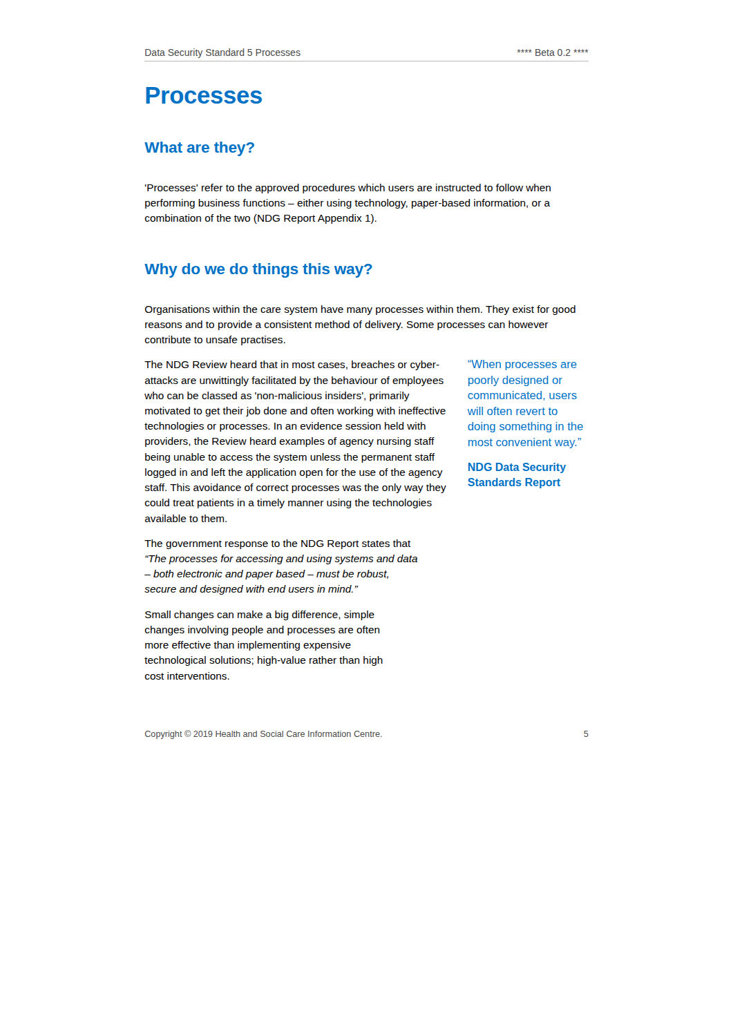Data Security Standard 5 Processes **** Beta 0.2 ****
Processes
What are they?
'Processes' refer to the approved procedures which users are instructed to follow when performing business functions – either using technology, paper-based information, or a combination of the two (NDG Report Appendix 1).
Why do we do things this way?
Organisations within the care system have many processes within them. They exist for good reasons and to provide a consistent method of delivery. Some processes can however contribute to unsafe practises.
“When processes are poorly designed or communicated, users will often revert to doing something in the most convenient way.”
NDG Data Security Standards Report
The NDG Review heard that in most cases, breaches or cyber-attacks are unwittingly facilitated by the behaviour of employees who can be classed as 'non-malicious insiders', primarily motivated to get their job done and often working with ineffective technologies or processes. In an evidence session held with providers, the Review heard examples of agency nursing staff being unable to access the system unless the permanent staff logged in and left the application open for the use of the agency staff. This avoidance of correct processes was the only way they could treat patients in a timely manner using the technologies available to them.
The government response to the NDG Report states that “The processes for accessing and using systems and data – both electronic and paper based – must be robust, secure and designed with end users in mind.”
Small changes can make a big difference, simple changes involving people and processes are often more effective than implementing expensive technological solutions; high-value rather than high cost interventions.
Copyright © 2019 Health and Social Care Information Centre. 5